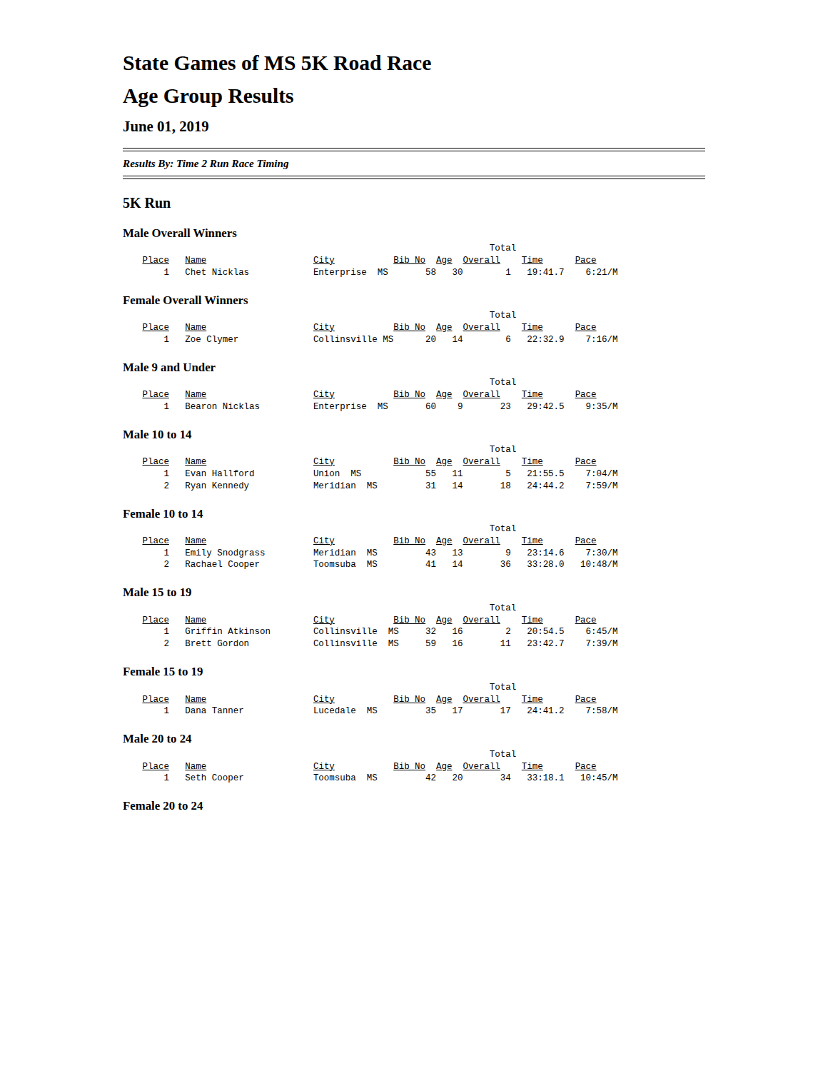State Games of MS 5K Road Race
Age Group Results
June 01, 2019
Results By: Time 2 Run Race Timing
5K Run
Male Overall Winners
                                                                 Total
Place   Name                    City           Bib No  Age  Overall    Time      Pace
    1   Chet Nicklas            Enterprise  MS       58   30        1   19:41.7    6:21/M
Female Overall Winners
                                                                 Total
Place   Name                    City           Bib No  Age  Overall    Time      Pace
    1   Zoe Clymer              Collinsville MS      20   14        6   22:32.9    7:16/M
Male 9 and Under
                                                                 Total
Place   Name                    City           Bib No  Age  Overall    Time      Pace
    1   Bearon Nicklas          Enterprise  MS       60    9       23   29:42.5    9:35/M
Male 10 to 14
                                                                 Total
Place   Name                    City           Bib No  Age  Overall    Time      Pace
    1   Evan Hallford           Union  MS            55   11        5   21:55.5    7:04/M
    2   Ryan Kennedy            Meridian  MS         31   14       18   24:44.2    7:59/M
Female 10 to 14
                                                                 Total
Place   Name                    City           Bib No  Age  Overall    Time      Pace
    1   Emily Snodgrass         Meridian  MS         43   13        9   23:14.6    7:30/M
    2   Rachael Cooper          Toomsuba  MS         41   14       36   33:28.0   10:48/M
Male 15 to 19
                                                                 Total
Place   Name                    City           Bib No  Age  Overall    Time      Pace
    1   Griffin Atkinson        Collinsville  MS     32   16        2   20:54.5    6:45/M
    2   Brett Gordon            Collinsville  MS     59   16       11   23:42.7    7:39/M
Female 15 to 19
                                                                 Total
Place   Name                    City           Bib No  Age  Overall    Time      Pace
    1   Dana Tanner             Lucedale  MS         35   17       17   24:41.2    7:58/M
Male 20 to 24
                                                                 Total
Place   Name                    City           Bib No  Age  Overall    Time      Pace
    1   Seth Cooper             Toomsuba  MS         42   20       34   33:18.1   10:45/M
Female 20 to 24